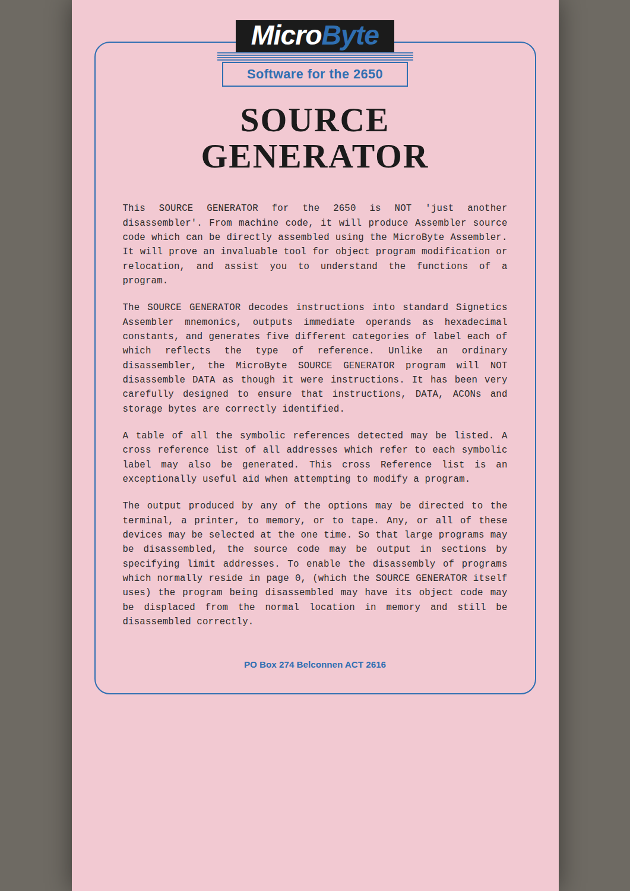MicroByte
Software for the 2650
SOURCE
GENERATOR
This SOURCE GENERATOR for the 2650 is NOT 'just another disassembler'. From machine code, it will produce Assembler source code which can be directly assembled using the MicroByte Assembler. It will prove an invaluable tool for object program modification or relocation, and assist you to understand the functions of a program.
The SOURCE GENERATOR decodes instructions into standard Signetics Assembler mnemonics, outputs immediate operands as hexadecimal constants, and generates five different categories of label each of which reflects the type of reference. Unlike an ordinary disassembler, the MicroByte SOURCE GENERATOR program will NOT disassemble DATA as though it were instructions. It has been very carefully designed to ensure that instructions, DATA, ACONs and storage bytes are correctly identified.
A table of all the symbolic references detected may be listed. A cross reference list of all addresses which refer to each symbolic label may also be generated. This cross Reference list is an exceptionally useful aid when attempting to modify a program.
The output produced by any of the options may be directed to the terminal, a printer, to memory, or to tape. Any, or all of these devices may be selected at the one time. So that large programs may be disassembled, the source code may be output in sections by specifying limit addresses. To enable the disassembly of programs which normally reside in page 0, (which the SOURCE GENERATOR itself uses) the program being disassembled may have its object code may be displaced from the normal location in memory and still be disassembled correctly.
PO Box 274 Belconnen ACT 2616